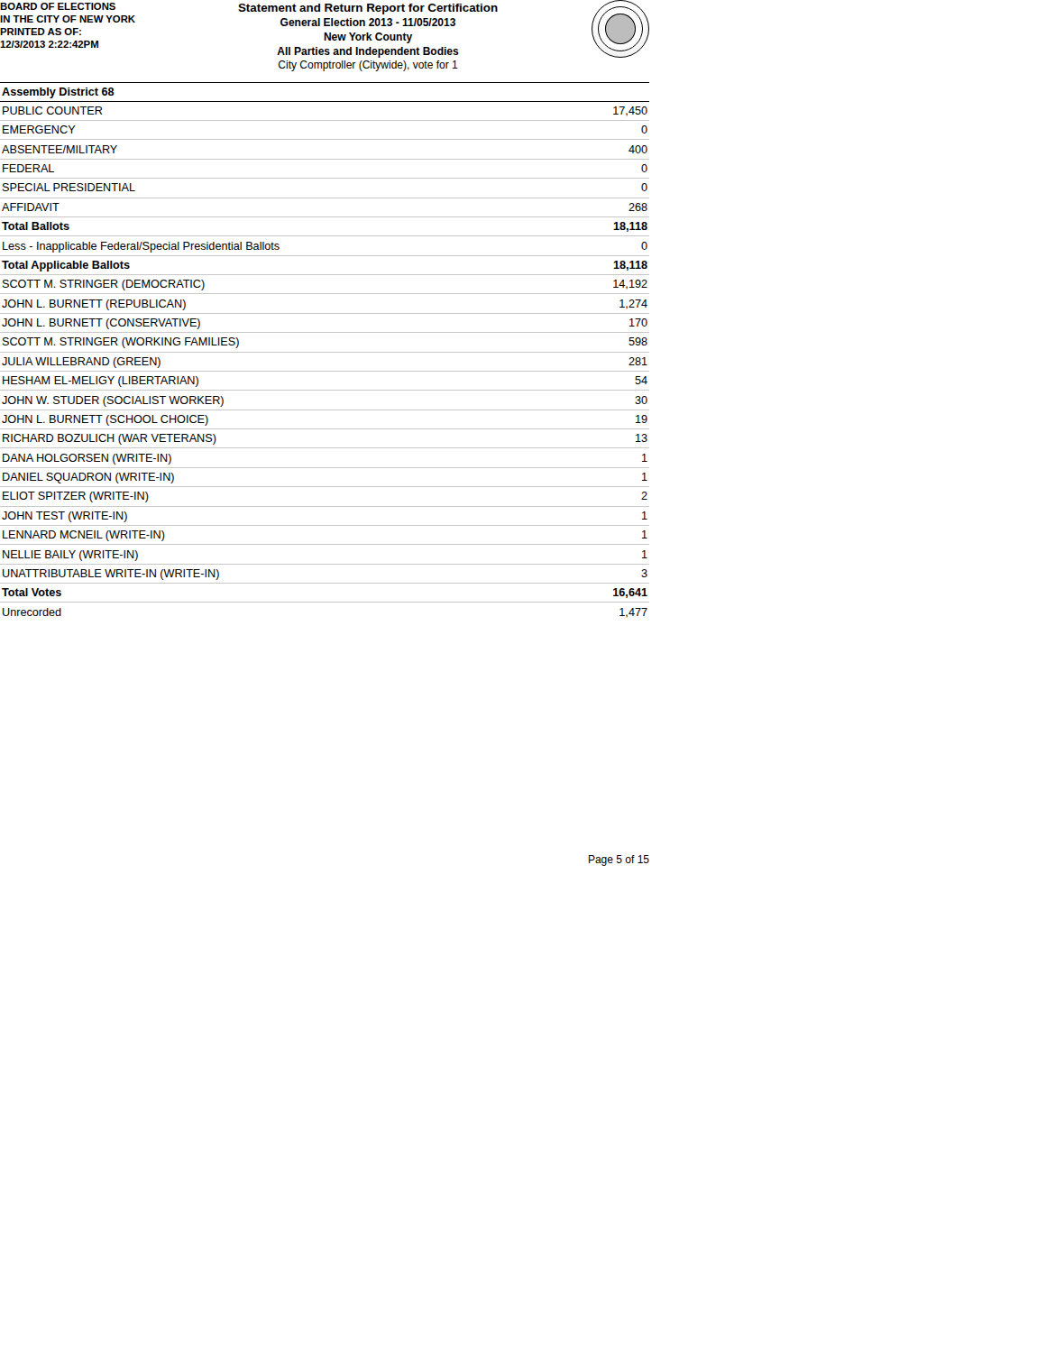BOARD OF ELECTIONS
IN THE CITY OF NEW YORK
PRINTED AS OF:
12/3/2013 2:22:42PM
Statement and Return Report for Certification
General Election 2013 - 11/05/2013
New York County
All Parties and Independent Bodies
City Comptroller (Citywide), vote for 1
BOARD OF ELECTIONS
Assembly District 68
| PUBLIC COUNTER | 17,450 |
| EMERGENCY | 0 |
| ABSENTEE/MILITARY | 400 |
| FEDERAL | 0 |
| SPECIAL PRESIDENTIAL | 0 |
| AFFIDAVIT | 268 |
| Total Ballots | 18,118 |
| Less - Inapplicable Federal/Special Presidential Ballots | 0 |
| Total Applicable Ballots | 18,118 |
| SCOTT M. STRINGER (DEMOCRATIC) | 14,192 |
| JOHN L. BURNETT (REPUBLICAN) | 1,274 |
| JOHN L. BURNETT (CONSERVATIVE) | 170 |
| SCOTT M. STRINGER (WORKING FAMILIES) | 598 |
| JULIA WILLEBRAND (GREEN) | 281 |
| HESHAM EL-MELIGY (LIBERTARIAN) | 54 |
| JOHN W. STUDER (SOCIALIST WORKER) | 30 |
| JOHN L. BURNETT (SCHOOL CHOICE) | 19 |
| RICHARD BOZULICH (WAR VETERANS) | 13 |
| DANA HOLGORSEN (WRITE-IN) | 1 |
| DANIEL SQUADRON (WRITE-IN) | 1 |
| ELIOT SPITZER (WRITE-IN) | 2 |
| JOHN TEST (WRITE-IN) | 1 |
| LENNARD MCNEIL (WRITE-IN) | 1 |
| NELLIE BAILY (WRITE-IN) | 1 |
| UNATTRIBUTABLE WRITE-IN (WRITE-IN) | 3 |
| Total Votes | 16,641 |
| Unrecorded | 1,477 |
Page 5 of 15